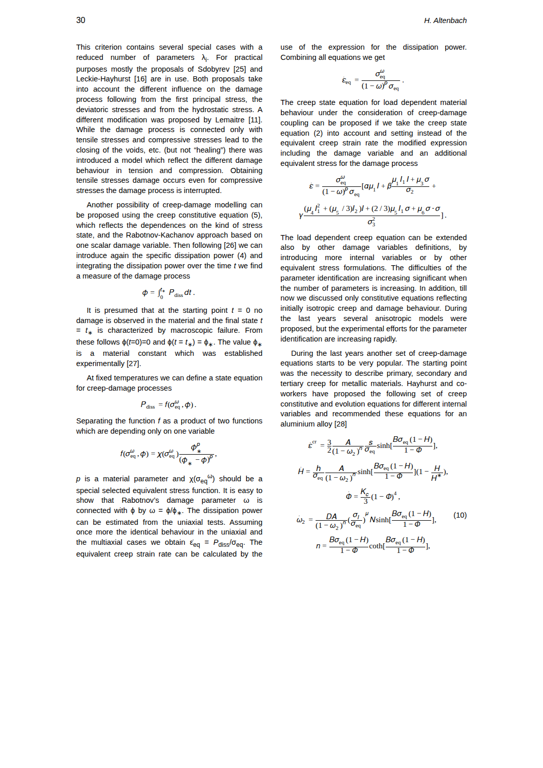30 H. Altenbach
This criterion contains several special cases with a reduced number of parameters λi. For practical purposes mostly the proposals of Sdobyrev [25] and Leckie-Hayhurst [16] are in use. Both proposals take into account the different influence on the damage process following from the first principal stress, the deviatoric stresses and from the hydrostatic stress. A different modification was proposed by Lemaitre [11]. While the damage process is connected only with tensile stresses and compressive stresses lead to the closing of the voids, etc. (but not “healing”) there was introduced a model which reflect the different damage behaviour in tension and compression. Obtaining tensile stresses damage occurs even for compressive stresses the damage process is interrupted.
Another possibility of creep-damage modelling can be proposed using the creep constitutive equation (5), which reflects the dependences on the kind of stress state, and the Rabotnov-Kachanov approach based on one scalar damage variable. Then following [26] we can introduce again the specific dissipation power (4) and integrating the dissipation power over the time t we find a measure of the damage process
ϕ = ∫ 0 t∗ Pdiss dt .
It is presumed that at the starting point t = 0 no damage is observed in the material and the final state t = t∗ is characterized by macroscopic failure. From these follows ϕ(t=0)=0 and ϕ(t = t∗) = ϕ∗. The value ϕ∗ is a material constant which was established experimentally [27].
At fixed temperatures we can define a state equation for creep-damage processes
Pdiss = f ( σeqω , ϕ ) .
Separating the function f as a product of two functions which are depending only on one variable
f( σeqω ,ϕ) = χ( σeqω ) ϕ∗p (ϕ∗−ϕ)p ,
p is a material parameter and χ(σeqω) should be a special selected equivalent stress function. It is easy to show that Rabotnov’s damage parameter ω is connected with ϕ by ω = ϕ/ϕ∗. The dissipation power can be estimated from the uniaxial tests. Assuming once more the identical behaviour in the uniaxial and the multiaxial cases we obtain ε̇eq = Pdiss/σeq. The equivalent creep strain rate can be calculated by the use of the expression for the dissipation power. Combining all equations we get
ε˙eq = σeqω (1−ω)p σeq .
The creep state equation for load dependent material behaviour under the consideration of creep-damage coupling can be proposed if we take the creep state equation (2) into account and setting instead of the equivalent creep strain rate the modified expression including the damage variable and an additional equivalent stress for the damage process
ε˙ = σeqω (1−ω)p σeq [ αμ1I + β μ1I1I+μ3σ σ2 +
γ (μ4I12 + (μ5/3)I2) I + (2/3)μ5I1σ + μ6σ⋅σ σ32 ] .
The load dependent creep equation can be extended also by other damage variables definitions, by introducing more internal variables or by other equivalent stress formulations. The difficulties of the parameter identification are increasing significant when the number of parameters is increasing. In addition, till now we discussed only constitutive equations reflecting initially isotropic creep and damage behaviour. During the last years several anisotropic models were proposed, but the experimental efforts for the parameter identification are increasing rapidly.
During the last years another set of creep-damage equations starts to be very popular. The starting point was the necessity to describe primary, secondary and tertiary creep for metallic materials. Hayhurst and co-workers have proposed the following set of creep constitutive and evolution equations for different internal variables and recommended these equations for an aluminium alloy [28]
ε˙cr = 32 A (1−ω2)n s σeq sinh [ Bσeq(1−H) 1−Φ ] ,
H˙ = h σeq A (1−ω2)n sinh [ Bσeq(1−H) 1−Φ ] ( 1− HH∗ ) ,
Φ˙ = Kc 3 (1−Φ)4 ,
(10) ω˙2 = DA (1−ω2)n (σIσeq) μ N sinh [ Bσeq(1−H) 1−Φ ] ,
n = Bσeq(1−H) 1−Φ coth [ Bσeq(1−H) 1−Φ ] ,